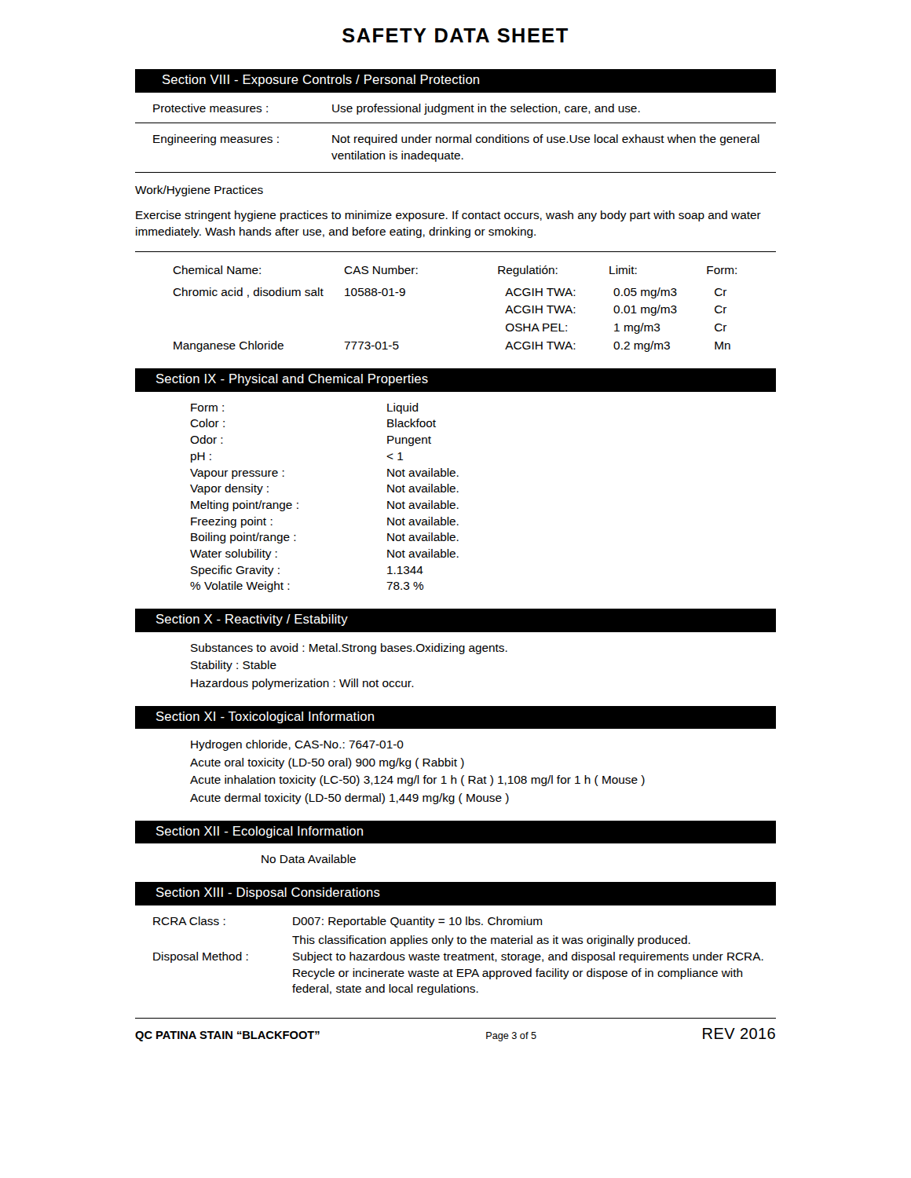SAFETY DATA SHEET
Section VIII - Exposure Controls / Personal Protection
Protective measures :
Use professional judgment in the selection, care, and use.
Engineering measures :
Not required under normal conditions of use.Use local exhaust when the general ventilation is inadequate.
Work/Hygiene Practices
Exercise stringent hygiene practices to minimize exposure. If contact occurs, wash any body part with soap and water immediately. Wash hands after use, and before eating, drinking or smoking.
| Chemical Name: | CAS Number: | Regulatión: | Limit: | Form: |
| --- | --- | --- | --- | --- |
| Chromic acid , disodium salt | 10588-01-9 | ACGIH TWA: | 0.05 mg/m3 | Cr |
| | | ACGIH TWA: | 0.01 mg/m3 | Cr |
| | | OSHA PEL: | 1 mg/m3 | Cr |
| Manganese Chloride | 7773-01-5 | ACGIH TWA: | 0.2 mg/m3 | Mn |
Section IX - Physical and Chemical Properties
Form :
Liquid
Color :
Blackfoot
Odor :
Pungent
pH :
< 1
Vapour pressure :
Not available.
Vapor density :
Not available.
Melting point/range :
Not available.
Freezing point :
Not available.
Boiling point/range :
Not available.
Water solubility :
Not available.
Specific Gravity :
1.1344
% Volatile Weight :
78.3 %
Section X - Reactivity / Estability
Substances to avoid : Metal.Strong bases.Oxidizing agents.
Stability : Stable
Hazardous polymerization : Will not occur.
Section XI - Toxicological Information
Hydrogen chloride, CAS-No.: 7647-01-0
Acute oral toxicity (LD-50 oral) 900 mg/kg ( Rabbit )
Acute inhalation toxicity (LC-50) 3,124 mg/l for 1 h ( Rat ) 1,108 mg/l for 1 h ( Mouse )
Acute dermal toxicity (LD-50 dermal) 1,449 mg/kg ( Mouse )
Section XII - Ecological Information
No Data Available
Section XIII - Disposal Considerations
RCRA Class :
D007: Reportable Quantity = 10 lbs. Chromium
This classification applies only to the material as it was originally produced.
Disposal Method :
Subject to hazardous waste treatment, storage, and disposal requirements under RCRA. Recycle or incinerate waste at EPA approved facility or dispose of in compliance with federal, state and local regulations.
QC PATINA STAIN “BLACKFOOT”
Page 3 of 5
REV 2016